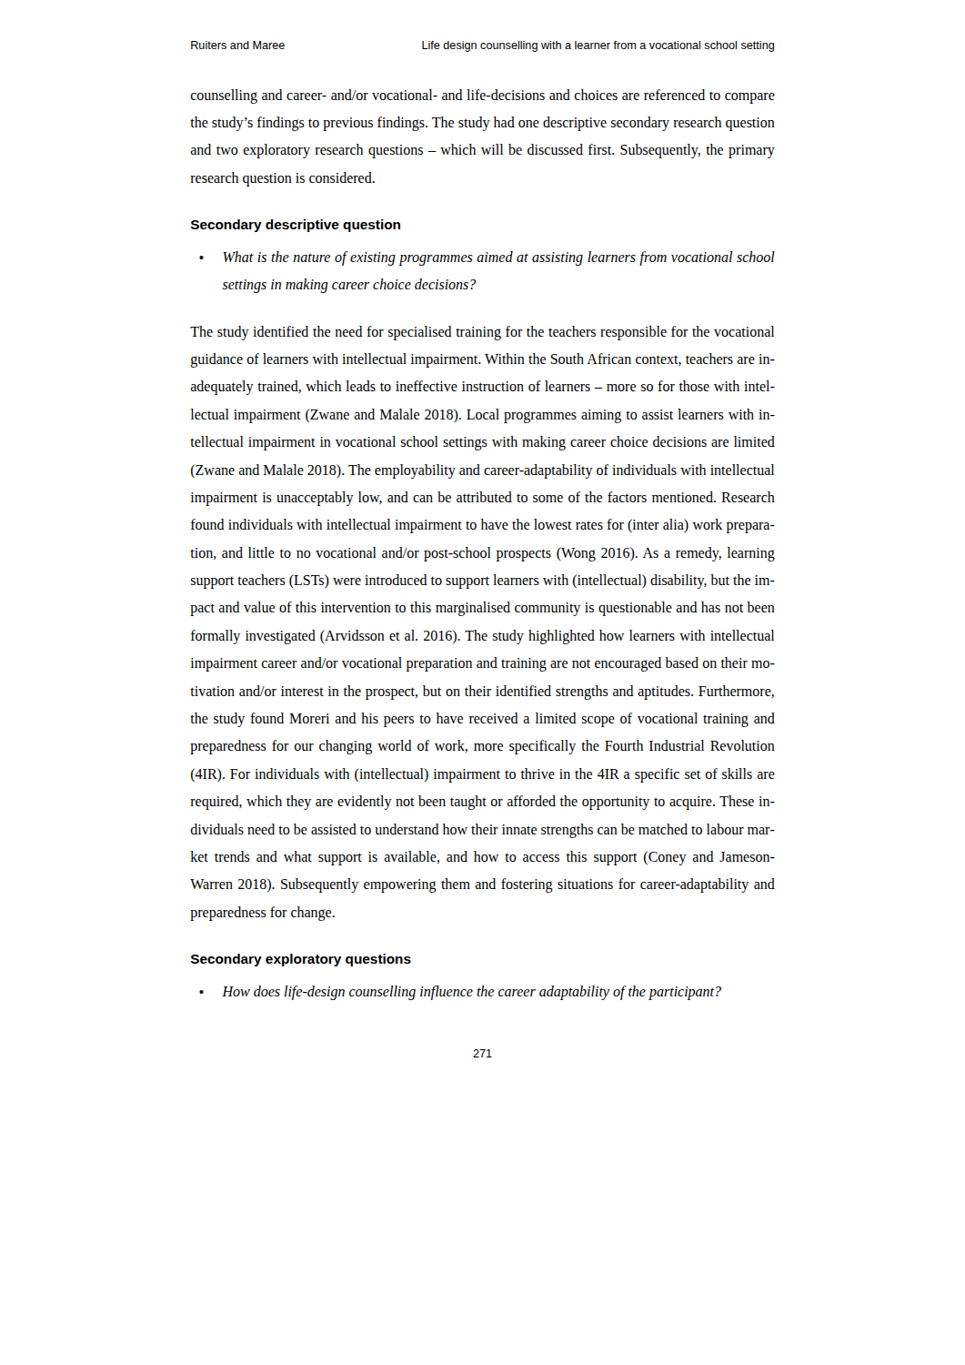Ruiters and Maree Life design counselling with a learner from a vocational school setting
counselling and career- and/or vocational- and life-decisions and choices are referenced to compare the study’s findings to previous findings. The study had one descriptive secondary research question and two exploratory research questions – which will be discussed first. Subsequently, the primary research question is considered.
Secondary descriptive question
What is the nature of existing programmes aimed at assisting learners from vocational school settings in making career choice decisions?
The study identified the need for specialised training for the teachers responsible for the vocational guidance of learners with intellectual impairment. Within the South African context, teachers are inadequately trained, which leads to ineffective instruction of learners – more so for those with intellectual impairment (Zwane and Malale 2018). Local programmes aiming to assist learners with intellectual impairment in vocational school settings with making career choice decisions are limited (Zwane and Malale 2018). The employability and career-adaptability of individuals with intellectual impairment is unacceptably low, and can be attributed to some of the factors mentioned. Research found individuals with intellectual impairment to have the lowest rates for (inter alia) work preparation, and little to no vocational and/or post-school prospects (Wong 2016). As a remedy, learning support teachers (LSTs) were introduced to support learners with (intellectual) disability, but the impact and value of this intervention to this marginalised community is questionable and has not been formally investigated (Arvidsson et al. 2016). The study highlighted how learners with intellectual impairment career and/or vocational preparation and training are not encouraged based on their motivation and/or interest in the prospect, but on their identified strengths and aptitudes. Furthermore, the study found Moreri and his peers to have received a limited scope of vocational training and preparedness for our changing world of work, more specifically the Fourth Industrial Revolution (4IR). For individuals with (intellectual) impairment to thrive in the 4IR a specific set of skills are required, which they are evidently not been taught or afforded the opportunity to acquire. These individuals need to be assisted to understand how their innate strengths can be matched to labour market trends and what support is available, and how to access this support (Coney and Jameson-Warren 2018). Subsequently empowering them and fostering situations for career-adaptability and preparedness for change.
Secondary exploratory questions
How does life-design counselling influence the career adaptability of the participant?
271